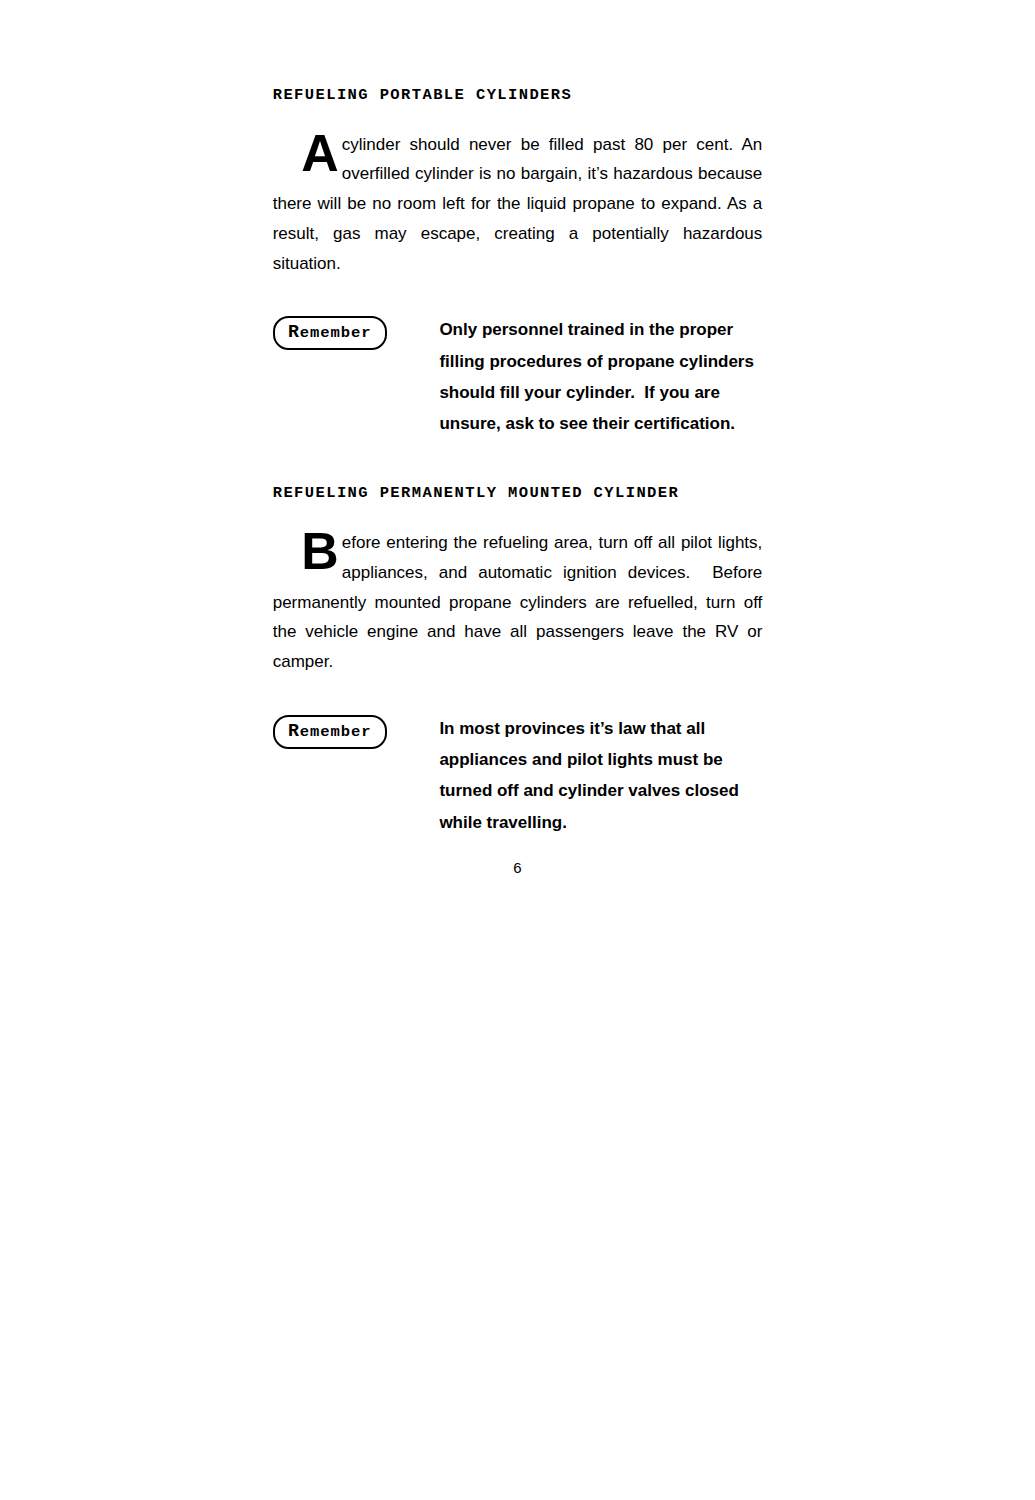Refueling Portable Cylinders
A cylinder should never be filled past 80 per cent. An overfilled cylinder is no bargain, it’s hazardous because there will be no room left for the liquid propane to expand. As a result, gas may escape, creating a potentially hazardous situation.
Remember
Only personnel trained in the proper filling procedures of propane cylinders should fill your cylinder. If you are unsure, ask to see their certification.
Refueling Permanently Mounted Cylinder
Before entering the refueling area, turn off all pilot lights, appliances, and automatic ignition devices. Before permanently mounted propane cylinders are refuelled, turn off the vehicle engine and have all passengers leave the RV or camper.
Remember
In most provinces it’s law that all appliances and pilot lights must be turned off and cylinder valves closed while travelling.
6